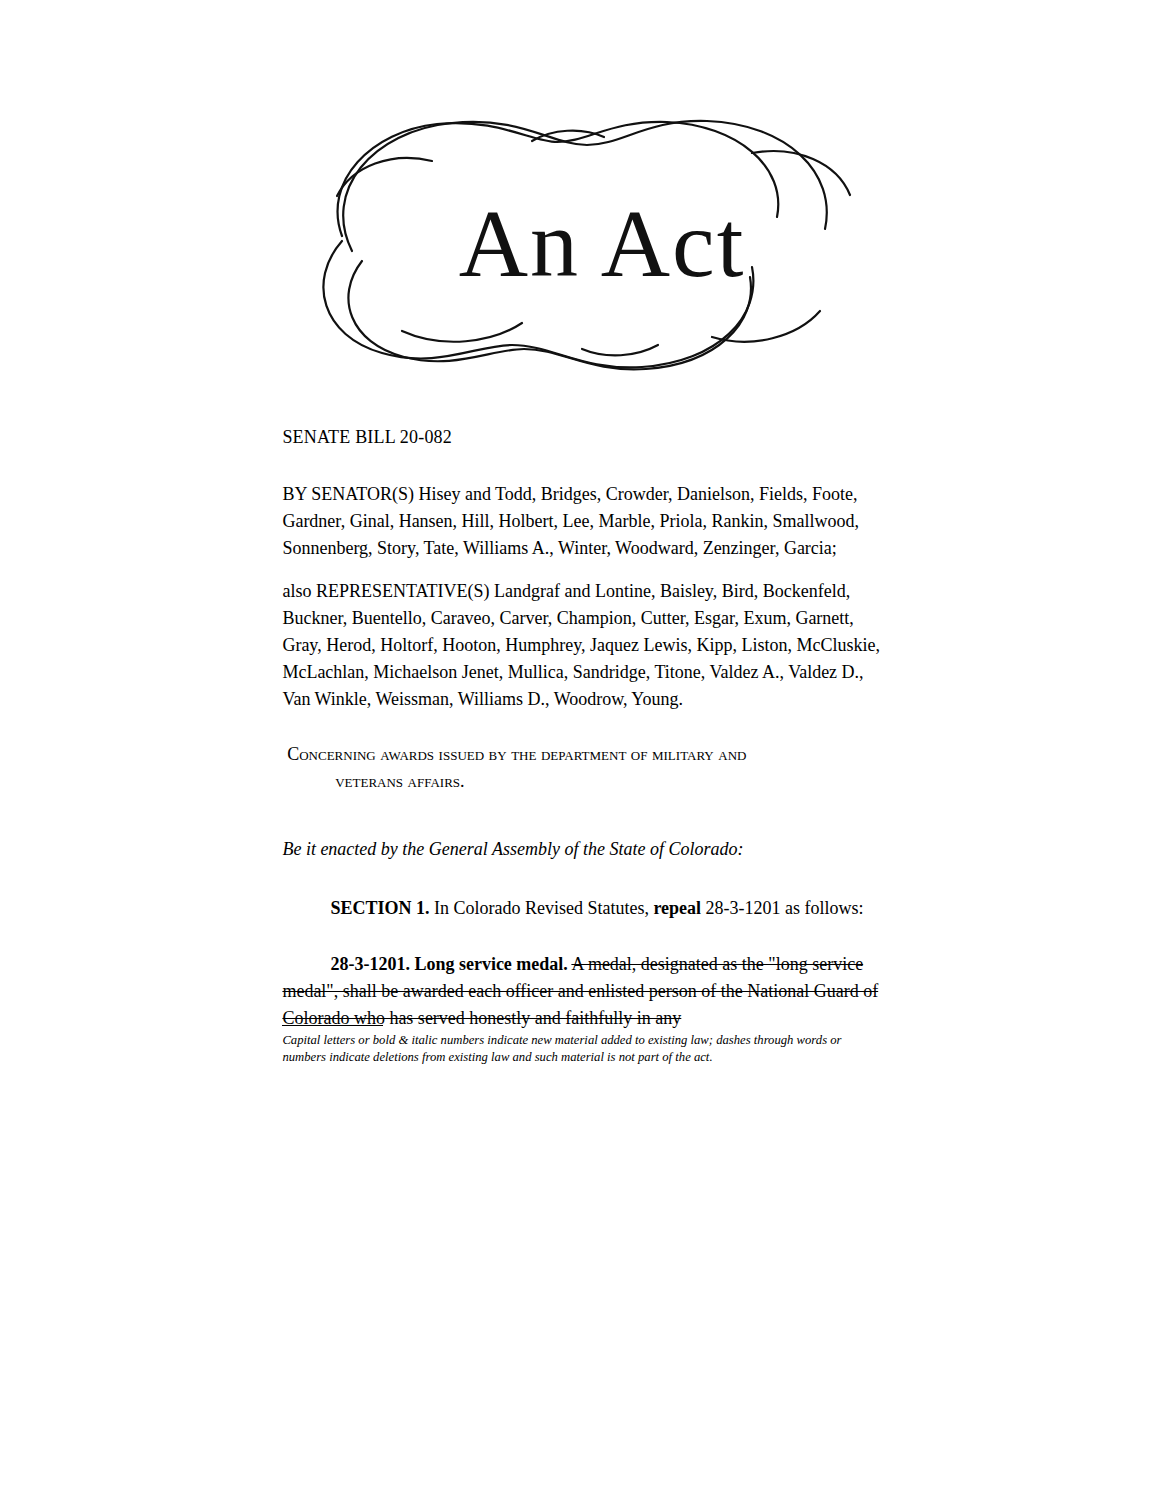An Act
SENATE BILL 20-082
BY SENATOR(S) Hisey and Todd, Bridges, Crowder, Danielson, Fields, Foote, Gardner, Ginal, Hansen, Hill, Holbert, Lee, Marble, Priola, Rankin, Smallwood, Sonnenberg, Story, Tate, Williams A., Winter, Woodward, Zenzinger, Garcia;
also REPRESENTATIVE(S) Landgraf and Lontine, Baisley, Bird, Bockenfeld, Buckner, Buentello, Caraveo, Carver, Champion, Cutter, Esgar, Exum, Garnett, Gray, Herod, Holtorf, Hooton, Humphrey, Jaquez Lewis, Kipp, Liston, McCluskie, McLachlan, Michaelson Jenet, Mullica, Sandridge, Titone, Valdez A., Valdez D., Van Winkle, Weissman, Williams D., Woodrow, Young.
Concerning awards issued by the department of military and veterans affairs.
Be it enacted by the General Assembly of the State of Colorado:
SECTION 1. In Colorado Revised Statutes, repeal 28-3-1201 as follows:
28-3-1201. Long service medal. A medal, designated as the "long service medal", shall be awarded each officer and enlisted person of the National Guard of Colorado who has served honestly and faithfully in any
Capital letters or bold & italic numbers indicate new material added to existing law; dashes through words or numbers indicate deletions from existing law and such material is not part of the act.